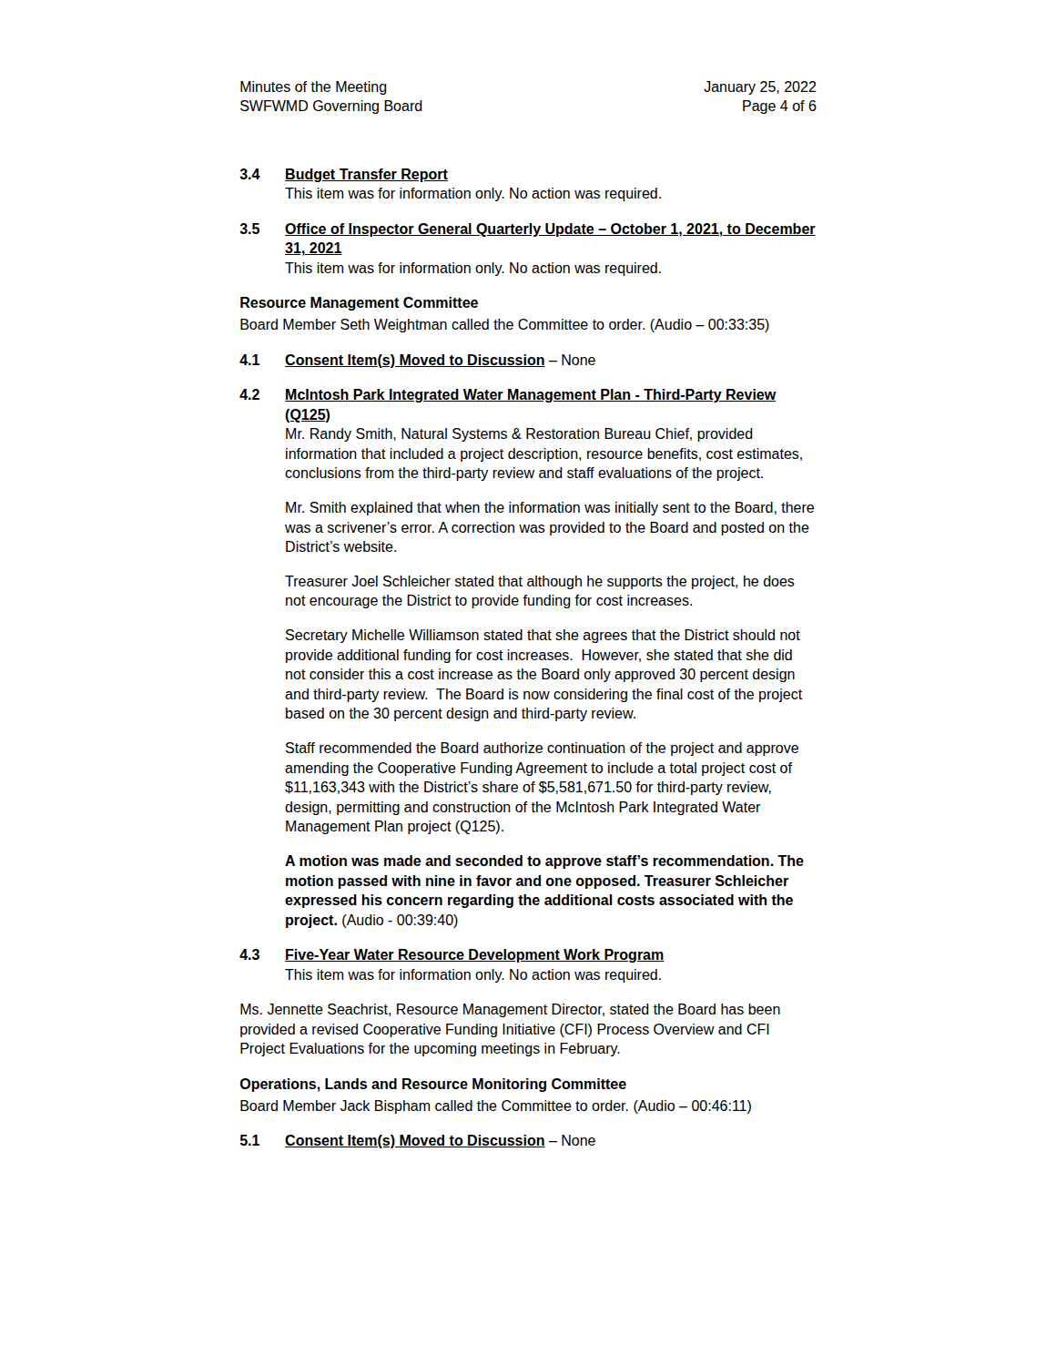Minutes of the Meeting
SWFWMD Governing Board
January 25, 2022
Page 4 of 6
3.4 Budget Transfer Report
This item was for information only. No action was required.
3.5 Office of Inspector General Quarterly Update – October 1, 2021, to December 31, 2021
This item was for information only. No action was required.
Resource Management Committee
Board Member Seth Weightman called the Committee to order. (Audio – 00:33:35)
4.1 Consent Item(s) Moved to Discussion – None
4.2 McIntosh Park Integrated Water Management Plan - Third-Party Review (Q125)
Mr. Randy Smith, Natural Systems & Restoration Bureau Chief, provided information that included a project description, resource benefits, cost estimates, conclusions from the third-party review and staff evaluations of the project.
Mr. Smith explained that when the information was initially sent to the Board, there was a scrivener’s error. A correction was provided to the Board and posted on the District’s website.
Treasurer Joel Schleicher stated that although he supports the project, he does not encourage the District to provide funding for cost increases.
Secretary Michelle Williamson stated that she agrees that the District should not provide additional funding for cost increases. However, she stated that she did not consider this a cost increase as the Board only approved 30 percent design and third-party review. The Board is now considering the final cost of the project based on the 30 percent design and third-party review.
Staff recommended the Board authorize continuation of the project and approve amending the Cooperative Funding Agreement to include a total project cost of $11,163,343 with the District’s share of $5,581,671.50 for third-party review, design, permitting and construction of the McIntosh Park Integrated Water Management Plan project (Q125).
A motion was made and seconded to approve staff’s recommendation. The motion passed with nine in favor and one opposed. Treasurer Schleicher expressed his concern regarding the additional costs associated with the project. (Audio - 00:39:40)
4.3 Five-Year Water Resource Development Work Program
This item was for information only. No action was required.
Ms. Jennette Seachrist, Resource Management Director, stated the Board has been provided a revised Cooperative Funding Initiative (CFI) Process Overview and CFI Project Evaluations for the upcoming meetings in February.
Operations, Lands and Resource Monitoring Committee
Board Member Jack Bispham called the Committee to order. (Audio – 00:46:11)
5.1 Consent Item(s) Moved to Discussion – None